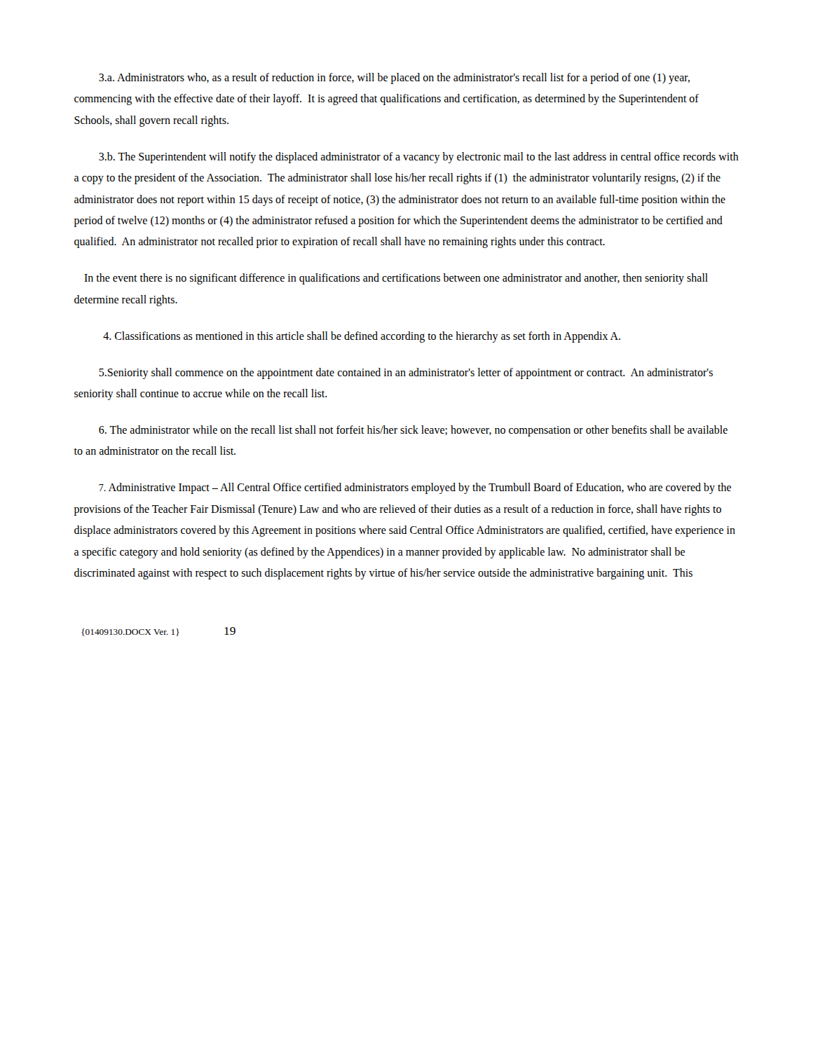3.a. Administrators who, as a result of reduction in force, will be placed on the administrator's recall list for a period of one (1) year, commencing with the effective date of their layoff. It is agreed that qualifications and certification, as determined by the Superintendent of Schools, shall govern recall rights.
3.b. The Superintendent will notify the displaced administrator of a vacancy by electronic mail to the last address in central office records with a copy to the president of the Association. The administrator shall lose his/her recall rights if (1) the administrator voluntarily resigns, (2) if the administrator does not report within 15 days of receipt of notice, (3) the administrator does not return to an available full-time position within the period of twelve (12) months or (4) the administrator refused a position for which the Superintendent deems the administrator to be certified and qualified. An administrator not recalled prior to expiration of recall shall have no remaining rights under this contract.
In the event there is no significant difference in qualifications and certifications between one administrator and another, then seniority shall determine recall rights.
4. Classifications as mentioned in this article shall be defined according to the hierarchy as set forth in Appendix A.
5.Seniority shall commence on the appointment date contained in an administrator's letter of appointment or contract. An administrator's seniority shall continue to accrue while on the recall list.
6. The administrator while on the recall list shall not forfeit his/her sick leave; however, no compensation or other benefits shall be available to an administrator on the recall list.
7. Administrative Impact – All Central Office certified administrators employed by the Trumbull Board of Education, who are covered by the provisions of the Teacher Fair Dismissal (Tenure) Law and who are relieved of their duties as a result of a reduction in force, shall have rights to displace administrators covered by this Agreement in positions where said Central Office Administrators are qualified, certified, have experience in a specific category and hold seniority (as defined by the Appendices) in a manner provided by applicable law. No administrator shall be discriminated against with respect to such displacement rights by virtue of his/her service outside the administrative bargaining unit. This
{01409130.DOCX Ver. 1} 19